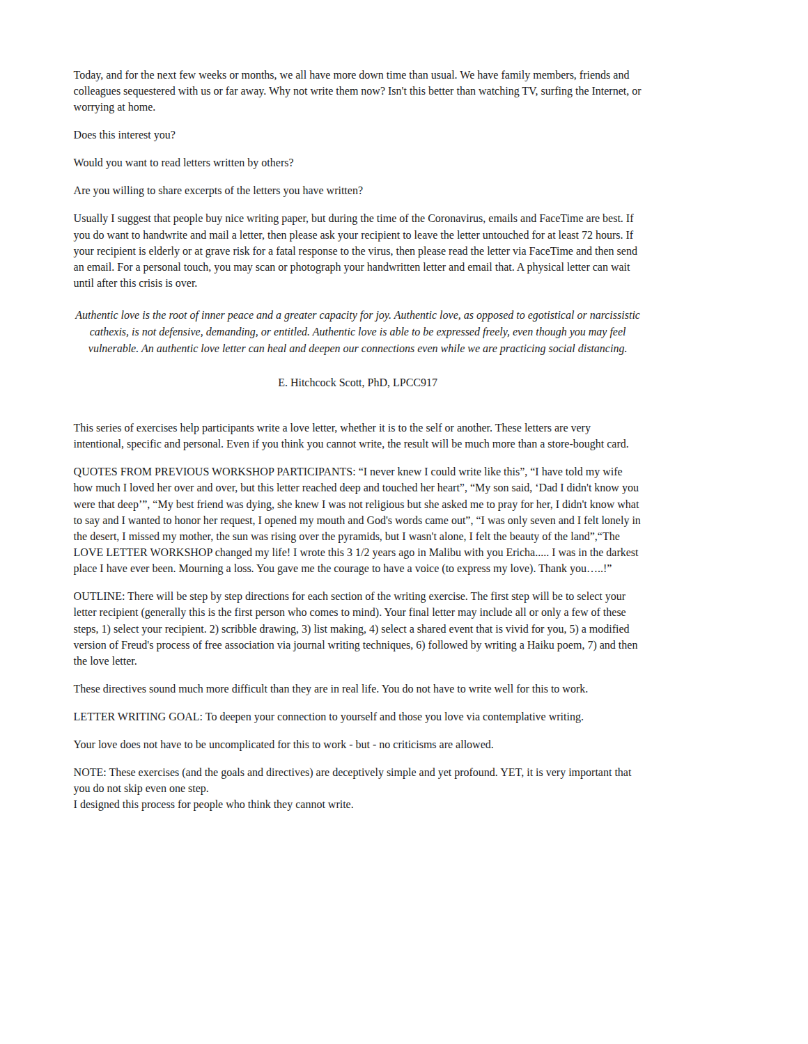Today, and for the next few weeks or months, we all have more down time than usual. We have family members, friends and colleagues sequestered with us or far away. Why not write them now? Isn't this better than watching TV, surfing the Internet, or worrying at home.
Does this interest you?
Would you want to read letters written by others?
Are you willing to share excerpts of the letters you have written?
Usually I suggest that people buy nice writing paper, but during the time of the Coronavirus, emails and FaceTime are best. If you do want to handwrite and mail a letter, then please ask your recipient to leave the letter untouched for at least 72 hours. If your recipient is elderly or at grave risk for a fatal response to the virus, then please read the letter via FaceTime and then send an email. For a personal touch, you may scan or photograph your handwritten letter and email that. A physical letter can wait until after this crisis is over.
Authentic love is the root of inner peace and a greater capacity for joy. Authentic love, as opposed to egotistical or narcissistic cathexis, is not defensive, demanding, or entitled. Authentic love is able to be expressed freely, even though you may feel vulnerable. An authentic love letter can heal and deepen our connections even while we are practicing social distancing.
E. Hitchcock Scott, PhD, LPCC917
This series of exercises help participants write a love letter, whether it is to the self or another. These letters are very intentional, specific and personal. Even if you think you cannot write, the result will be much more than a store-bought card.
QUOTES FROM PREVIOUS WORKSHOP PARTICIPANTS: “I never knew I could write like this”, “I have told my wife how much I loved her over and over, but this letter reached deep and touched her heart”, “My son said, ‘Dad I didn't know you were that deep’”, “My best friend was dying, she knew I was not religious but she asked me to pray for her, I didn't know what to say and I wanted to honor her request, I opened my mouth and God's words came out”, “I was only seven and I felt lonely in the desert, I missed my mother, the sun was rising over the pyramids, but I wasn't alone, I felt the beauty of the land”,“The LOVE LETTER WORKSHOP changed my life! I wrote this 3 1/2 years ago in Malibu with you Ericha..... I was in the darkest place I have ever been. Mourning a loss. You gave me the courage to have a voice (to express my love). Thank you…..!”
OUTLINE: There will be step by step directions for each section of the writing exercise. The first step will be to select your letter recipient (generally this is the first person who comes to mind). Your final letter may include all or only a few of these steps, 1) select your recipient. 2) scribble drawing, 3) list making, 4) select a shared event that is vivid for you, 5) a modified version of Freud's process of free association via journal writing techniques, 6) followed by writing a Haiku poem, 7) and then the love letter.
These directives sound much more difficult than they are in real life. You do not have to write well for this to work.
LETTER WRITING GOAL: To deepen your connection to yourself and those you love via contemplative writing.
Your love does not have to be uncomplicated for this to work - but - no criticisms are allowed.
NOTE: These exercises (and the goals and directives) are deceptively simple and yet profound. YET, it is very important that you do not skip even one step.
I designed this process for people who think they cannot write.